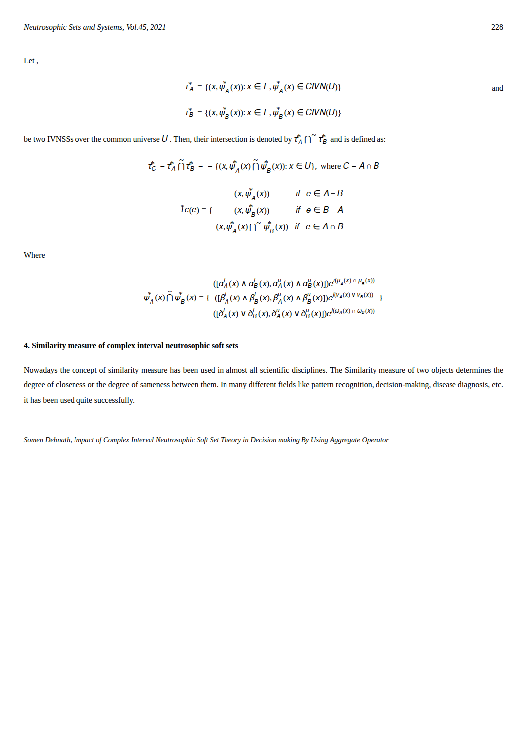Neutrosophic Sets and Systems, Vol.45, 2021 228
Let ,
τA* = { ( x, ψA* (x) ) : x∈E, ψA* (x) ∈ CIVN (U) } and
τB* = { ( x, ψB* (x) ) : x∈E, ψB* (x) ∈ CIVN (U) }
be two IVNSSs over the common universe U . Then, their intersection is denoted by τA* ⋂~ τB* and is defined as:
τC* = τA* ⋂~ τB* == { ( x, ψA* (x) ⋂~ ψB* (x) ) : x∈U } , where C=A∩B
τ* c (e) = { ( x, ψA* (x) ) if e∈A−B ( x, ψB* (x) ) if e∈B−A ( x, ψA* (x) ⋂~ ψB* (x) ) if e∈A∩B
Where
ψA* (x) ⋂~ ψB* (x) = { ( [ αAl (x) ∧ αBl (x) , αAu (x) ∧ αBu (x) ] ) e i ( μA (x) ∩ μB (x) ) ( [ βAl (x) ∧ βBl (x) , βAu (x) ∧ βBu (x) ] ) e i ( νA (x) ∨ νB (x) ) ( [ δAl (x) ∨ δBl (x) , δAu (x) ∨ δBu (x) ] ) e i ( ωA (x) ∩ ωB (x) ) }
4. Similarity measure of complex interval neutrosophic soft sets
Nowadays the concept of similarity measure has been used in almost all scientific disciplines. The Similarity measure of two objects determines the degree of closeness or the degree of sameness between them. In many different fields like pattern recognition, decision-making, disease diagnosis, etc. it has been used quite successfully.
Somen Debnath, Impact of Complex Interval Neutrosophic Soft Set Theory in Decision making By Using Aggregate Operator